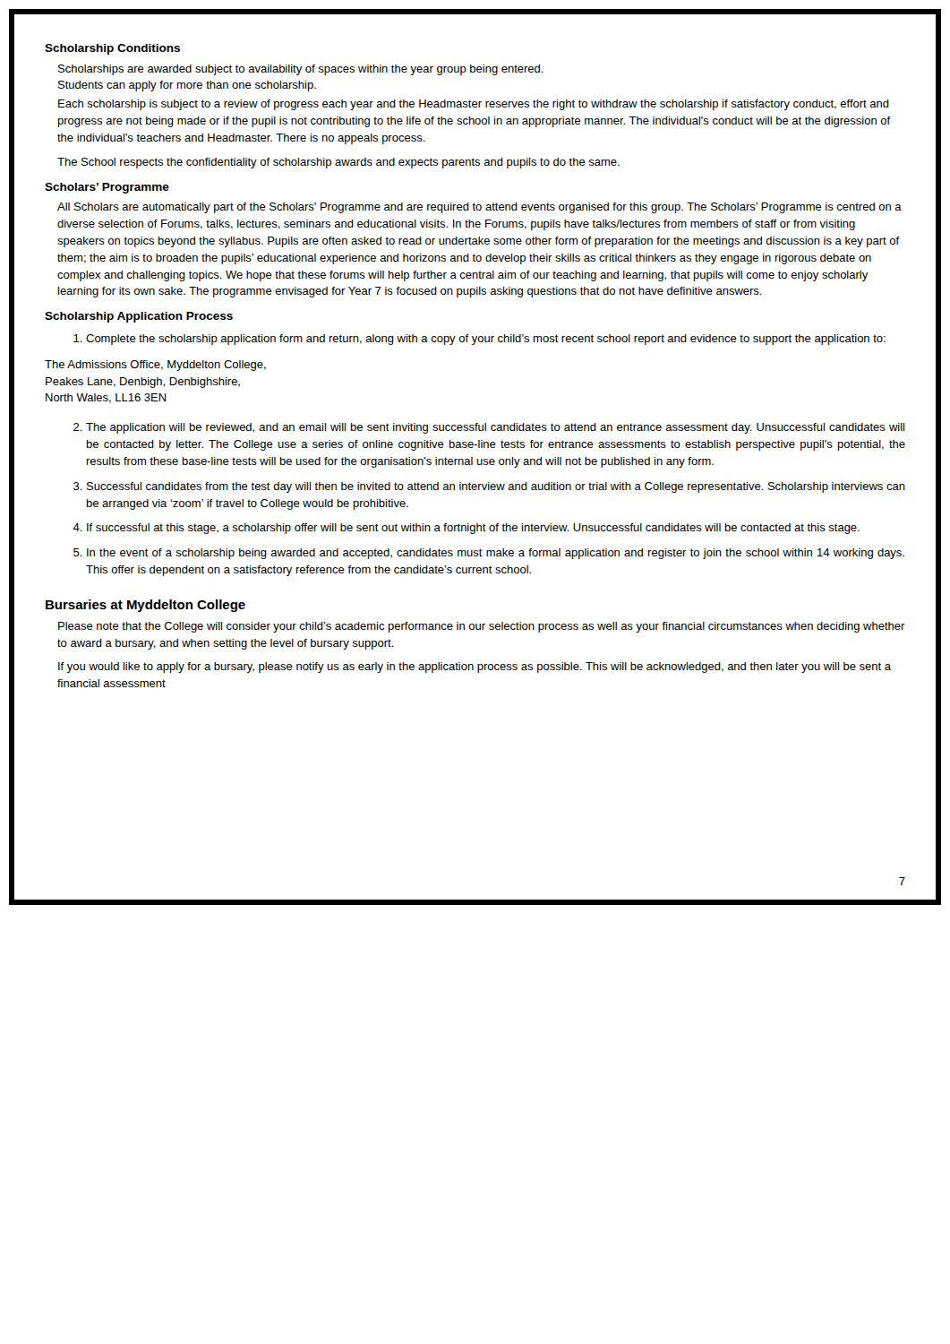Scholarship Conditions
Scholarships are awarded subject to availability of spaces within the year group being entered.
Students can apply for more than one scholarship.
Each scholarship is subject to a review of progress each year and the Headmaster reserves the right to withdraw the scholarship if satisfactory conduct, effort and progress are not being made or if the pupil is not contributing to the life of the school in an appropriate manner. The individual's conduct will be at the digression of the individual's teachers and Headmaster. There is no appeals process.
The School respects the confidentiality of scholarship awards and expects parents and pupils to do the same.
Scholars’ Programme
All Scholars are automatically part of the Scholars' Programme and are required to attend events organised for this group. The Scholars’ Programme is centred on a diverse selection of Forums, talks, lectures, seminars and educational visits. In the Forums, pupils have talks/lectures from members of staff or from visiting speakers on topics beyond the syllabus. Pupils are often asked to read or undertake some other form of preparation for the meetings and discussion is a key part of them; the aim is to broaden the pupils’ educational experience and horizons and to develop their skills as critical thinkers as they engage in rigorous debate on complex and challenging topics. We hope that these forums will help further a central aim of our teaching and learning, that pupils will come to enjoy scholarly learning for its own sake. The programme envisaged for Year 7 is focused on pupils asking questions that do not have definitive answers.
Scholarship Application Process
Complete the scholarship application form and return, along with a copy of your child’s most recent school report and evidence to support the application to:
The Admissions Office, Myddelton College,
Peakes Lane, Denbigh, Denbighshire,
North Wales, LL16 3EN
The application will be reviewed, and an email will be sent inviting successful candidates to attend an entrance assessment day. Unsuccessful candidates will be contacted by letter. The College use a series of online cognitive base-line tests for entrance assessments to establish perspective pupil's potential, the results from these base-line tests will be used for the organisation's internal use only and will not be published in any form.
Successful candidates from the test day will then be invited to attend an interview and audition or trial with a College representative. Scholarship interviews can be arranged via ‘zoom’ if travel to College would be prohibitive.
If successful at this stage, a scholarship offer will be sent out within a fortnight of the interview. Unsuccessful candidates will be contacted at this stage.
In the event of a scholarship being awarded and accepted, candidates must make a formal application and register to join the school within 14 working days. This offer is dependent on a satisfactory reference from the candidate’s current school.
Bursaries at Myddelton College
Please note that the College will consider your child’s academic performance in our selection process as well as your financial circumstances when deciding whether to award a bursary, and when setting the level of bursary support.
If you would like to apply for a bursary, please notify us as early in the application process as possible. This will be acknowledged, and then later you will be sent a financial assessment
7